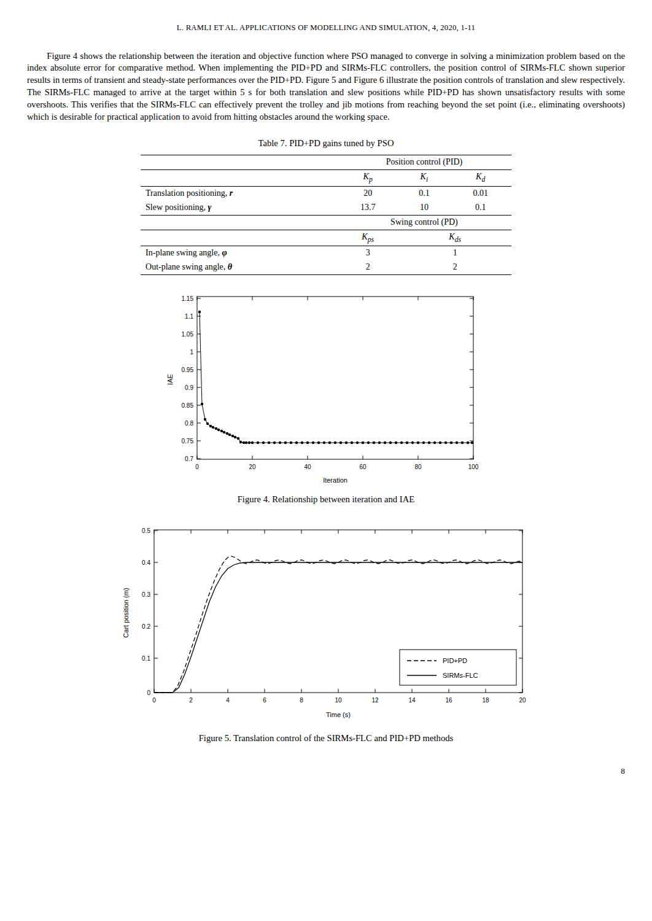L. RAMLI ET AL. APPLICATIONS OF MODELLING AND SIMULATION, 4, 2020, 1-11
Figure 4 shows the relationship between the iteration and objective function where PSO managed to converge in solving a minimization problem based on the index absolute error for comparative method. When implementing the PID+PD and SIRMs-FLC controllers, the position control of SIRMs-FLC shown superior results in terms of transient and steady-state performances over the PID+PD. Figure 5 and Figure 6 illustrate the position controls of translation and slew respectively. The SIRMs-FLC managed to arrive at the target within 5 s for both translation and slew positions while PID+PD has shown unsatisfactory results with some overshoots. This verifies that the SIRMs-FLC can effectively prevent the trolley and jib motions from reaching beyond the set point (i.e., eliminating overshoots) which is desirable for practical application to avoid from hitting obstacles around the working space.
Table 7. PID+PD gains tuned by PSO
| | Position control (PID) |
| | K p | K i | K d |
| Translation positioning, r | 20 | 0.1 | 0.01 |
| Slew positioning, γ | 13.7 | 10 | 0.1 |
| | Swing control (PD) |
| | K ps | K ds |
| In-plane swing angle, φ | 3 | 1 |
| Out-plane swing angle, θ | 2 | 2 |
1.15 1.1 1.05 1 0.95 0.9 0.85 0.8 0.75 0.7 0 20 40 60 80 100 Iteration IAE
Figure 4. Relationship between iteration and IAE
0.5 0.4 0.3 0.2 0.1 0 0 2 4 6 8 10 12 14 16 18 20 Time (s) Cart position (m) PID+PD SIRMs-FLC
Figure 5. Translation control of the SIRMs-FLC and PID+PD methods
8